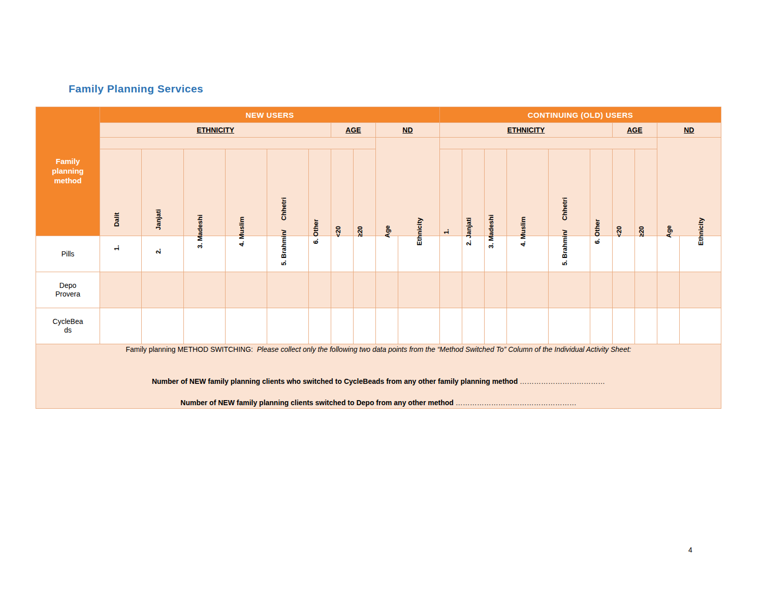Family Planning Services
| Family planning method | NEW USERS | CONTINUING (OLD) USERS |
| ETHNICITY | AGE | ND | ETHNICITY | AGE | ND |
| | Age Ethnicity | | Age Ethnicity |
| 1. Dalit | 2. Janjati | 3. Madeshi | 4. Muslim | 5. Brahmin/ Chhetri | 6. Other | <20 | ≥20 | 1. | 2. Janjati | 3. Madeshi | 4. Muslim | 5. Brahmin/ Chhetri | 6. Other | <20 | ≥20 |
| Pills | | | | | | | | | | | | | | | | | | | | |
| Depo Provera | | | | | | | | | | | | | | | | | | | | |
| CycleBea ds | | | | | | | | | | | | | | | | | | | | |
| Family planning METHOD SWITCHING: Please collect only the following two data points from the “Method Switched To” Column of the Individual Activity Sheet: Number of NEW family planning clients who switched to CycleBeads from any other family planning method ……………………………… Number of NEW family planning clients switched to Depo from any other method …………………………………………… |
4